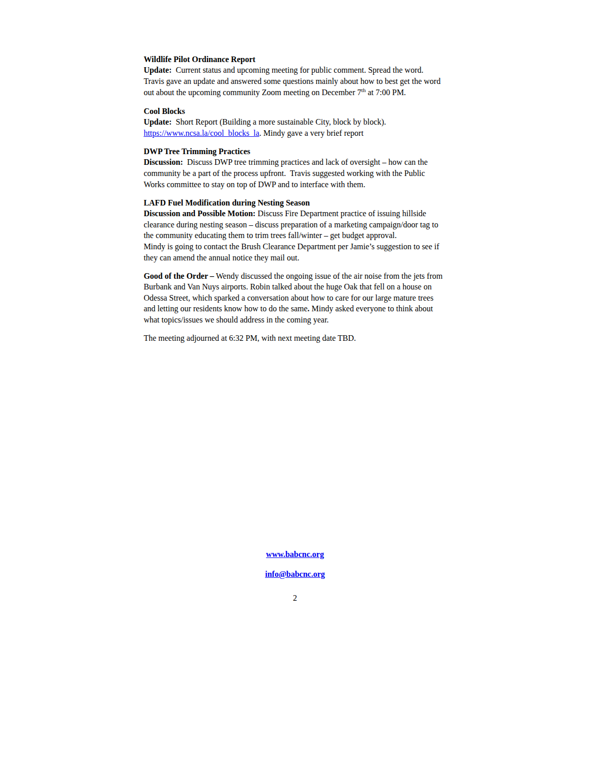Wildlife Pilot Ordinance Report
Update: Current status and upcoming meeting for public comment. Spread the word.
Travis gave an update and answered some questions mainly about how to best get the word out about the upcoming community Zoom meeting on December 7th at 7:00 PM.
Cool Blocks
Update: Short Report (Building a more sustainable City, block by block).
https://www.ncsa.la/cool_blocks_la. Mindy gave a very brief report
DWP Tree Trimming Practices
Discussion: Discuss DWP tree trimming practices and lack of oversight – how can the community be a part of the process upfront. Travis suggested working with the Public Works committee to stay on top of DWP and to interface with them.
LAFD Fuel Modification during Nesting Season
Discussion and Possible Motion: Discuss Fire Department practice of issuing hillside clearance during nesting season – discuss preparation of a marketing campaign/door tag to the community educating them to trim trees fall/winter – get budget approval.
Mindy is going to contact the Brush Clearance Department per Jamie’s suggestion to see if they can amend the annual notice they mail out.
Good of the Order – Wendy discussed the ongoing issue of the air noise from the jets from Burbank and Van Nuys airports. Robin talked about the huge Oak that fell on a house on Odessa Street, which sparked a conversation about how to care for our large mature trees and letting our residents know how to do the same. Mindy asked everyone to think about what topics/issues we should address in the coming year.
The meeting adjourned at 6:32 PM, with next meeting date TBD.
www.babcnc.org
info@babcnc.org
2